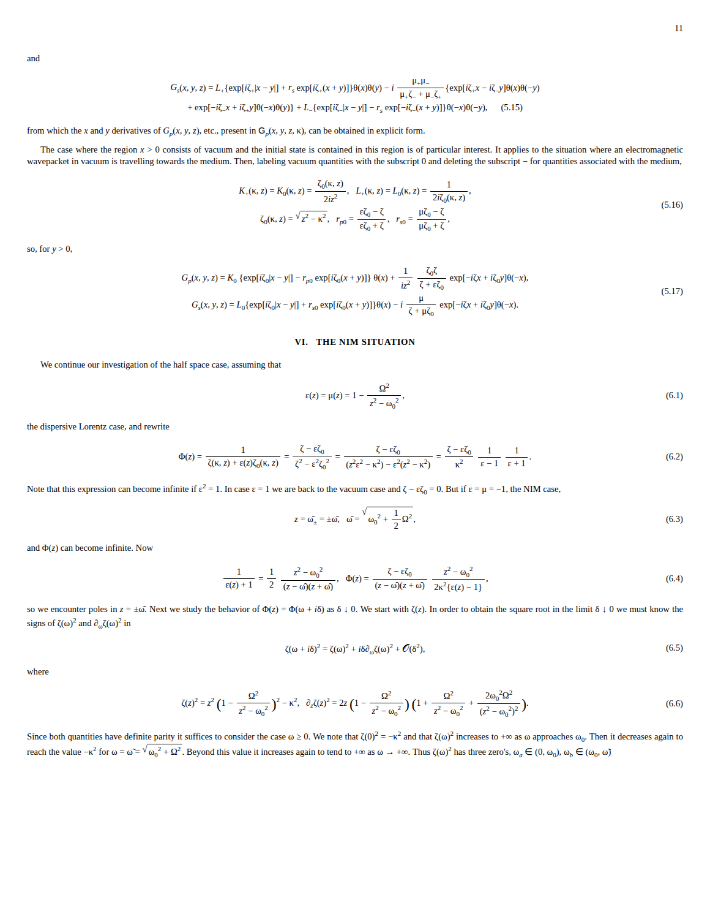11
and
Gs(x, y, z) = L+{exp[iζ+|x − y|] + rs exp[iζ+(x + y)]}θ(x)θ(y) − i μ+μ−μ+ζ− + μ−ζ+{exp[iζ+x − iζ−y]θ(x)θ(−y) + exp[−iζ−x + iζ+y]θ(−x)θ(y)} + L−{exp[iζ−|x − y|] − rs exp[−iζ−(x + y)]}θ(−x)θ(−y), (5.15)
from which the x and y derivatives of Gp(x, y, z), etc., present in Gp(x, y, z, κ), can be obtained in explicit form.
The case where the region x > 0 consists of vacuum and the initial state is contained in this region is of particular interest. It applies to the situation where an electromagnetic wavepacket in vacuum is travelling towards the medium. Then, labeling vacuum quantities with the subscript 0 and deleting the subscript − for quantities associated with the medium,
K+(κ, z) = K0(κ, z) = ζ0(κ, z) 2iz2, L+(κ, z) = L0(κ, z) = 12iζ0(κ, z), ζ0(κ, z) = z2 − κ2, rp0 = εζ0 − ζ εζ0 + ζ, rs0 = μζ0 − ζ μζ0 + ζ, (5.16)
so, for y > 0,
Gp(x, y, z) = K0 {exp[iζ0|x − y|] − rp0 exp[iζ0(x + y)]} θ(x) + 1 iz2 ζ0ζ ζ + εζ0 exp[−iζx + iζ0y]θ(−x), Gs(x, y, z) = L0{exp[iζ0|x − y|] + rs0 exp[iζ0(x + y)]}θ(x) − i μζ + μζ0 exp[−iζx + iζ0y]θ(−x). (5.17)
VI. THE NIM SITUATION
We continue our investigation of the half space case, assuming that
ε(z) = μ(z) = 1 − Ω2 z2 − ω02, (6.1)
the dispersive Lorentz case, and rewrite
Φ(z) = 1 ζ(κ, z) + ε(z)ζ0(κ, z) = ζ − εζ0 ζ2 − ε2ζ02 = ζ − εζ0(z2ε2 − κ2) − ε2(z2 − κ2) = ζ − εζ0 κ2 1 ε − 1 1 ε + 1. (6.2)
Note that this expression can become infinite if ε2 = 1. In case ε = 1 we are back to the vacuum case and ζ − εζ0 = 0. But if ε = μ = −1, the NIM case,
z = ω̂± = ±ω̂, ω̂ = ω02 + 12 Ω2, (6.3)
and Φ(z) can become infinite. Now
1 ε(z) + 1 = 12 z2 − ω02(z − ω̂)(z + ω̂), Φ(z) = ζ − εζ0(z − ω̂)(z + ω̂) z2 − ω022κ2{ε(z) − 1}, (6.4)
so we encounter poles in z = ±ω̂. Next we study the behavior of Φ(z) = Φ(ω + iδ) as δ ↓ 0. We start with ζ(z). In order to obtain the square root in the limit δ ↓ 0 we must know the signs of ζ(ω)2 and ∂ωζ(ω)2 in
ζ(ω + iδ)2 = ζ(ω)2 + iδ∂ωζ(ω)2 + 𝒪(δ2), (6.5)
where
ζ(z)2 = z2 (1 − Ω2 z2 − ω02)2 − κ2, ∂zζ(z)2 = 2z (1 − Ω2 z2 − ω02) (1 + Ω2 z2 − ω02 + 2ω02Ω2(z2 − ω02)2). (6.6)
Since both quantities have definite parity it suffices to consider the case ω ≥ 0. We note that ζ(0)2 = −κ2 and that ζ(ω)2 increases to +∞ as ω approaches ω0. Then it decreases again to reach the value −κ2 for ω = ω̃ = ω02 + Ω2. Beyond this value it increases again to tend to +∞ as ω → +∞. Thus ζ(ω)2 has three zero's, ωa ∈ (0, ω0), ωb ∈ (ω0, ω̃)